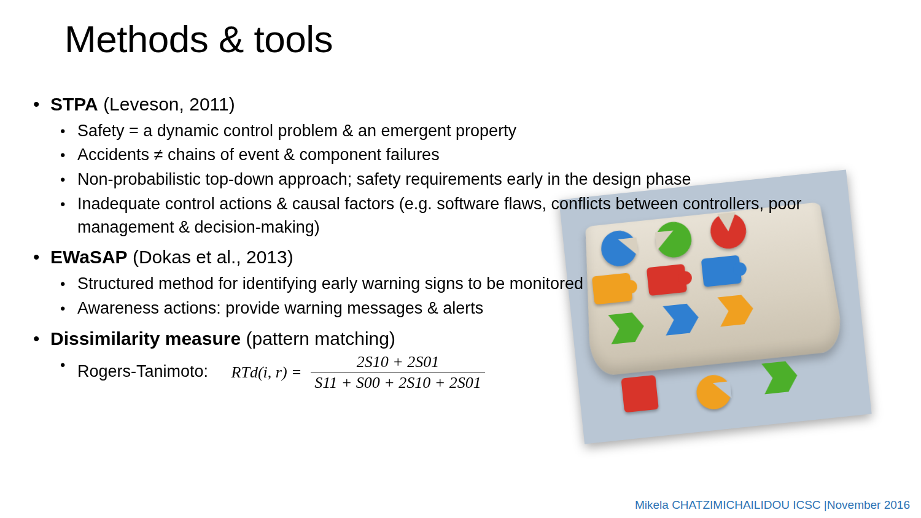Methods & tools
STPA (Leveson, 2011)
Safety = a dynamic control problem & an emergent property
Accidents ≠ chains of event & component failures
Non-probabilistic top-down approach; safety requirements early in the design phase
Inadequate control actions & causal factors (e.g. software flaws, conflicts between controllers, poor management & decision-making)
EWaSAP (Dokas et al., 2013)
Structured method for identifying early warning signs to be monitored
Awareness actions: provide warning messages & alerts
Dissimilarity measure (pattern matching)
Rogers-Tanimoto: RTd(i, r) = 2S10 + 2S01 S11 + S00 + 2S10 + 2S01
Mikela CHATZIMICHAILIDOU ICSC |November 2016